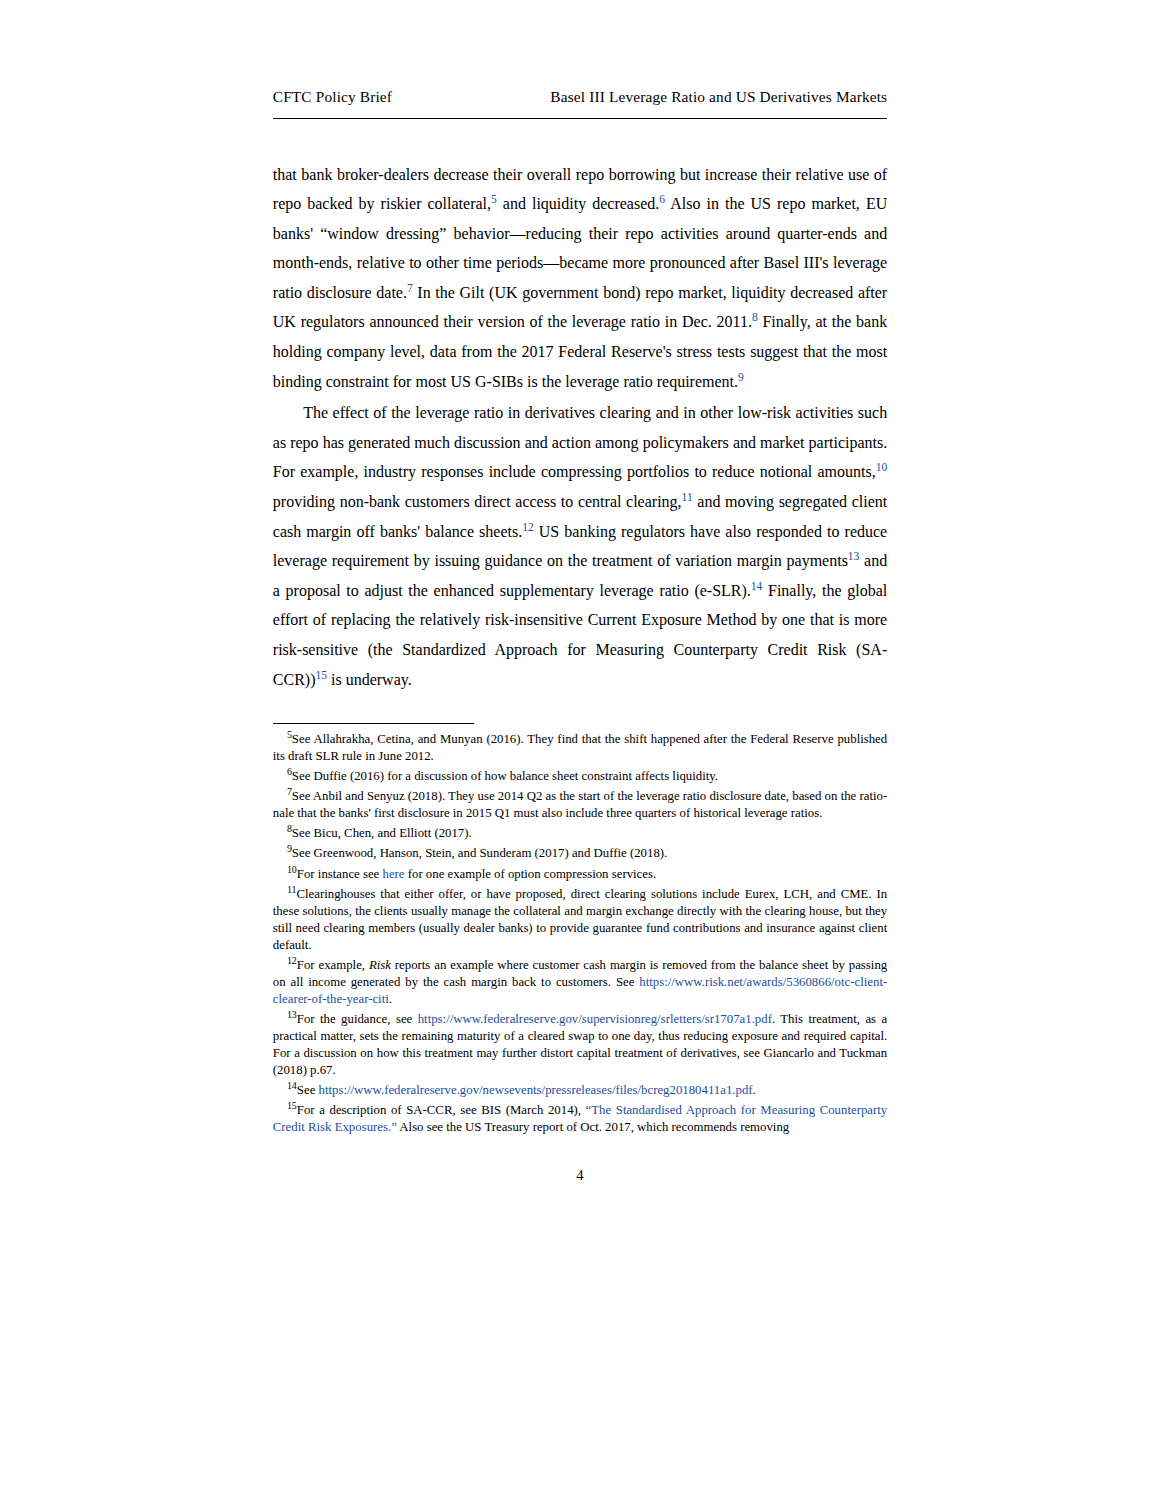CFTC Policy Brief Basel III Leverage Ratio and US Derivatives Markets
that bank broker-dealers decrease their overall repo borrowing but increase their relative use of repo backed by riskier collateral,5 and liquidity decreased.6 Also in the US repo market, EU banks' “window dressing” behavior—reducing their repo activities around quarter-ends and month-ends, relative to other time periods—became more pronounced after Basel III's leverage ratio disclosure date.7 In the Gilt (UK government bond) repo market, liquidity decreased after UK regulators announced their version of the leverage ratio in Dec. 2011.8 Finally, at the bank holding company level, data from the 2017 Federal Reserve's stress tests suggest that the most binding constraint for most US G-SIBs is the leverage ratio requirement.9
The effect of the leverage ratio in derivatives clearing and in other low-risk activities such as repo has generated much discussion and action among policymakers and market participants. For example, industry responses include compressing portfolios to reduce notional amounts,10 providing non-bank customers direct access to central clearing,11 and moving segregated client cash margin off banks' balance sheets.12 US banking regulators have also responded to reduce leverage requirement by issuing guidance on the treatment of variation margin payments13 and a proposal to adjust the enhanced supplementary leverage ratio (e-SLR).14 Finally, the global effort of replacing the relatively risk-insensitive Current Exposure Method by one that is more risk-sensitive (the Standardized Approach for Measuring Counterparty Credit Risk (SA-CCR))15 is underway.
5See Allahrakha, Cetina, and Munyan (2016). They find that the shift happened after the Federal Reserve published its draft SLR rule in June 2012.
6See Duffie (2016) for a discussion of how balance sheet constraint affects liquidity.
7See Anbil and Senyuz (2018). They use 2014 Q2 as the start of the leverage ratio disclosure date, based on the rationale that the banks' first disclosure in 2015 Q1 must also include three quarters of historical leverage ratios.
8See Bicu, Chen, and Elliott (2017).
9See Greenwood, Hanson, Stein, and Sunderam (2017) and Duffie (2018).
10For instance see here for one example of option compression services.
11Clearinghouses that either offer, or have proposed, direct clearing solutions include Eurex, LCH, and CME. In these solutions, the clients usually manage the collateral and margin exchange directly with the clearing house, but they still need clearing members (usually dealer banks) to provide guarantee fund contributions and insurance against client default.
12For example, Risk reports an example where customer cash margin is removed from the balance sheet by passing on all income generated by the cash margin back to customers. See https://www.risk.net/awards/5360866/otc-client-clearer-of-the-year-citi.
13For the guidance, see https://www.federalreserve.gov/supervisionreg/srletters/sr1707a1.pdf. This treatment, as a practical matter, sets the remaining maturity of a cleared swap to one day, thus reducing exposure and required capital. For a discussion on how this treatment may further distort capital treatment of derivatives, see Giancarlo and Tuckman (2018) p.67.
14See https://www.federalreserve.gov/newsevents/pressreleases/files/bcreg20180411a1.pdf.
15For a description of SA-CCR, see BIS (March 2014), “The Standardised Approach for Measuring Counterparty Credit Risk Exposures.” Also see the US Treasury report of Oct. 2017, which recommends removing
4